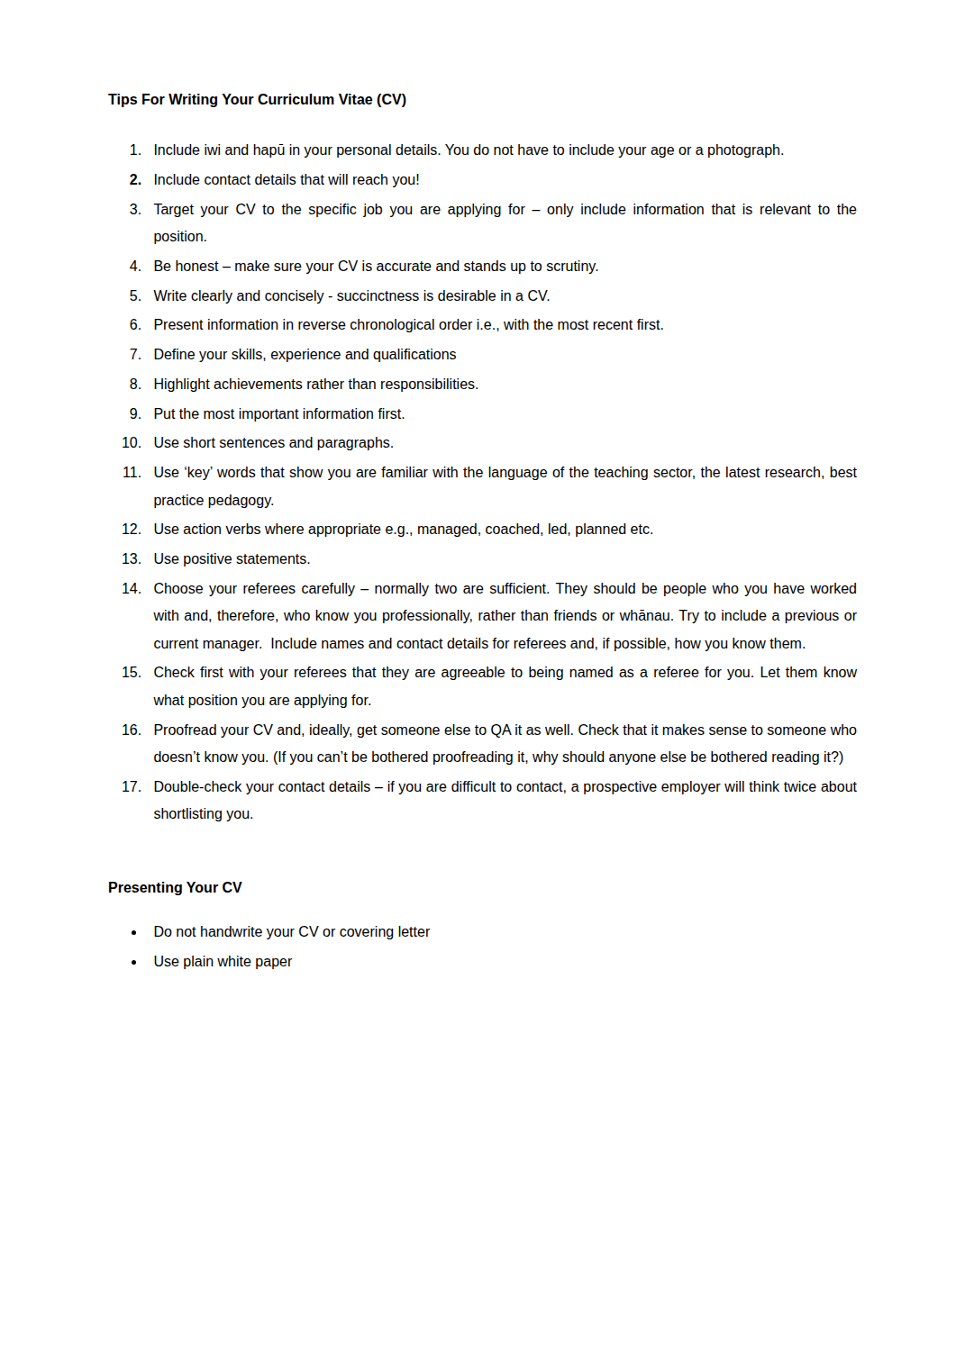Tips For Writing Your Curriculum Vitae (CV)
Include iwi and hapū in your personal details. You do not have to include your age or a photograph.
Include contact details that will reach you!
Target your CV to the specific job you are applying for – only include information that is relevant to the position.
Be honest – make sure your CV is accurate and stands up to scrutiny.
Write clearly and concisely - succinctness is desirable in a CV.
Present information in reverse chronological order i.e., with the most recent first.
Define your skills, experience and qualifications
Highlight achievements rather than responsibilities.
Put the most important information first.
Use short sentences and paragraphs.
Use ‘key’ words that show you are familiar with the language of the teaching sector, the latest research, best practice pedagogy.
Use action verbs where appropriate e.g., managed, coached, led, planned etc.
Use positive statements.
Choose your referees carefully – normally two are sufficient. They should be people who you have worked with and, therefore, who know you professionally, rather than friends or whānau. Try to include a previous or current manager. Include names and contact details for referees and, if possible, how you know them.
Check first with your referees that they are agreeable to being named as a referee for you. Let them know what position you are applying for.
Proofread your CV and, ideally, get someone else to QA it as well. Check that it makes sense to someone who doesn’t know you. (If you can’t be bothered proofreading it, why should anyone else be bothered reading it?)
Double-check your contact details – if you are difficult to contact, a prospective employer will think twice about shortlisting you.
Presenting Your CV
Do not handwrite your CV or covering letter
Use plain white paper